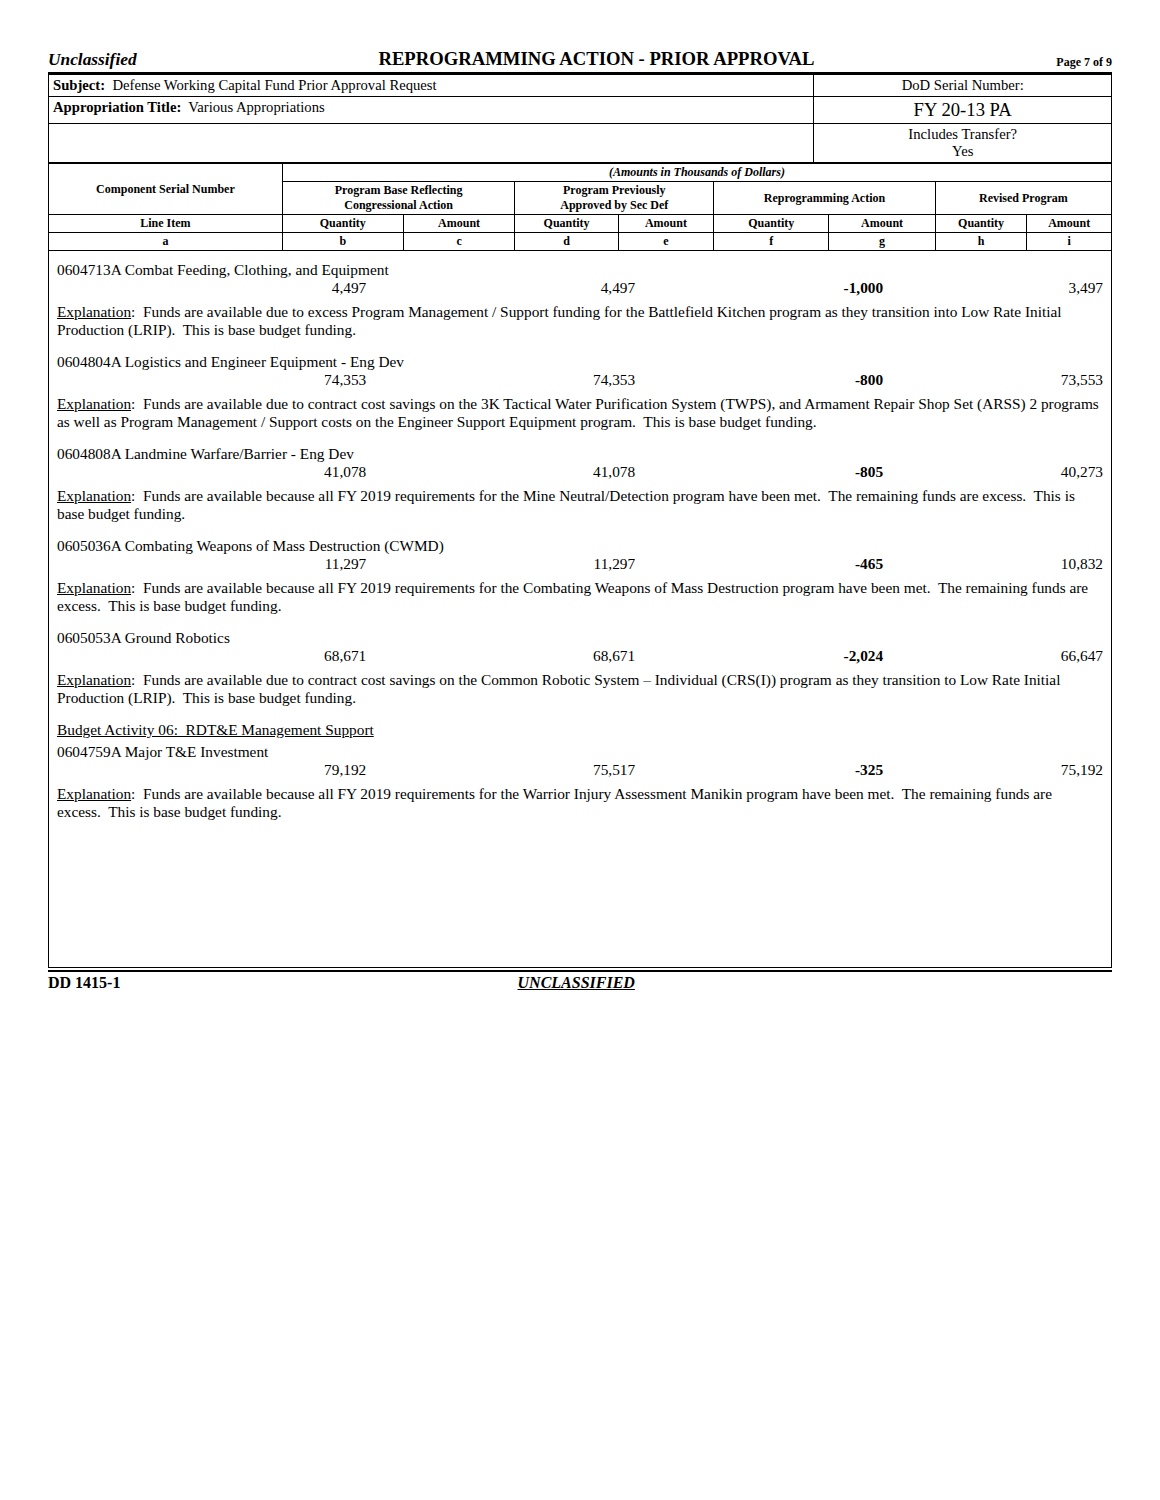Unclassified
REPROGRAMMING ACTION - PRIOR APPROVAL
Page 7 of 9
| Subject: Defense Working Capital Fund Prior Approval Request | DoD Serial Number: |
| Appropriation Title: Various Appropriations | FY 20-13 PA |
| | Includes Transfer? Yes |
| Component Serial Number | (Amounts in Thousands of Dollars) |
| --- | --- |
| Program Base Reflecting Congressional Action | Program Previously Approved by Sec Def | Reprogramming Action | Revised Program |
| Line Item | Quantity | Amount | Quantity | Amount | Quantity | Amount | Quantity | Amount |
| a | b | c | d | e | f | g | h | i |
0604713A Combat Feeding, Clothing, and Equipment
4,497
4,497
-1,000
3,497
Explanation: Funds are available due to excess Program Management / Support funding for the Battlefield Kitchen program as they transition into Low Rate Initial Production (LRIP). This is base budget funding.
0604804A Logistics and Engineer Equipment - Eng Dev
74,353
74,353
-800
73,553
Explanation: Funds are available due to contract cost savings on the 3K Tactical Water Purification System (TWPS), and Armament Repair Shop Set (ARSS) 2 programs as well as Program Management / Support costs on the Engineer Support Equipment program. This is base budget funding.
0604808A Landmine Warfare/Barrier - Eng Dev
41,078
41,078
-805
40,273
Explanation: Funds are available because all FY 2019 requirements for the Mine Neutral/Detection program have been met. The remaining funds are excess. This is base budget funding.
0605036A Combating Weapons of Mass Destruction (CWMD)
11,297
11,297
-465
10,832
Explanation: Funds are available because all FY 2019 requirements for the Combating Weapons of Mass Destruction program have been met. The remaining funds are excess. This is base budget funding.
0605053A Ground Robotics
68,671
68,671
-2,024
66,647
Explanation: Funds are available due to contract cost savings on the Common Robotic System – Individual (CRS(I)) program as they transition to Low Rate Initial Production (LRIP). This is base budget funding.
Budget Activity 06: RDT&E Management Support
0604759A Major T&E Investment
79,192
75,517
-325
75,192
Explanation: Funds are available because all FY 2019 requirements for the Warrior Injury Assessment Manikin program have been met. The remaining funds are excess. This is base budget funding.
DD 1415-1
UNCLASSIFIED